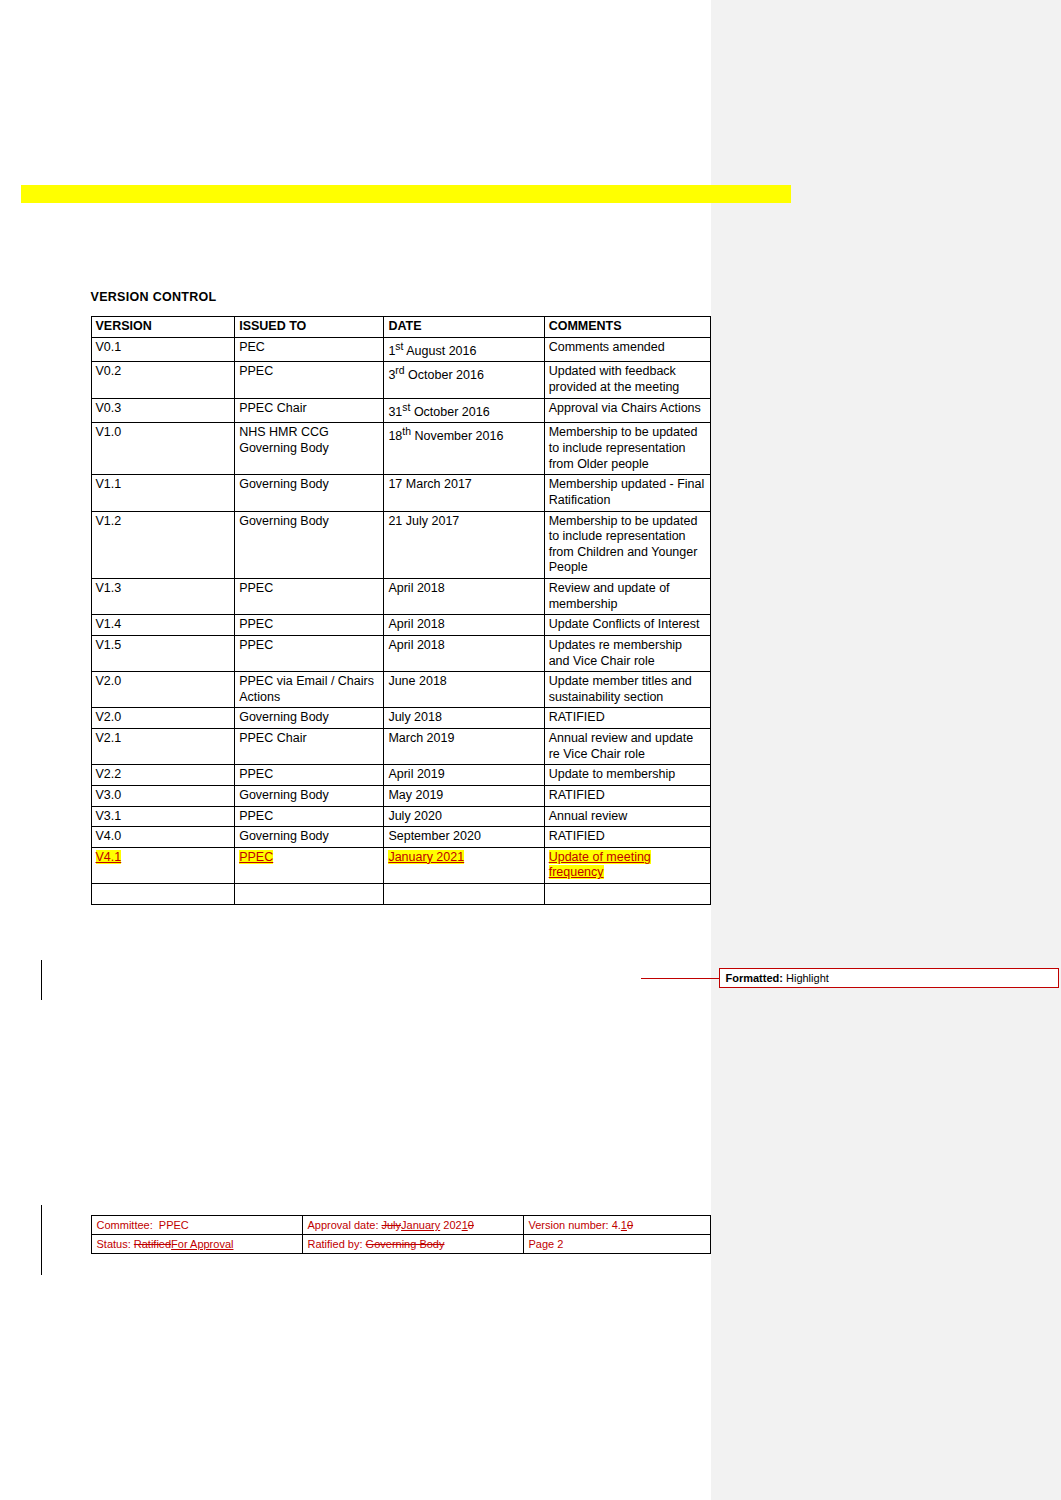VERSION CONTROL
| VERSION | ISSUED TO | DATE | COMMENTS |
| --- | --- | --- | --- |
| V0.1 | PEC | 1 st August 2016 | Comments amended |
| V0.2 | PPEC | 3 rd October 2016 | Updated with feedback provided at the meeting |
| V0.3 | PPEC Chair | 31 st October 2016 | Approval via Chairs Actions |
| V1.0 | NHS HMR CCG Governing Body | 18 th November 2016 | Membership to be updated to include representation from Older people |
| V1.1 | Governing Body | 17 March 2017 | Membership updated - Final Ratification |
| V1.2 | Governing Body | 21 July 2017 | Membership to be updated to include representation from Children and Younger People |
| V1.3 | PPEC | April 2018 | Review and update of membership |
| V1.4 | PPEC | April 2018 | Update Conflicts of Interest |
| V1.5 | PPEC | April 2018 | Updates re membership and Vice Chair role |
| V2.0 | PPEC via Email / Chairs Actions | June 2018 | Update member titles and sustainability section |
| V2.0 | Governing Body | July 2018 | RATIFIED |
| V2.1 | PPEC Chair | March 2019 | Annual review and update re Vice Chair role |
| V2.2 | PPEC | April 2019 | Update to membership |
| V3.0 | Governing Body | May 2019 | RATIFIED |
| V3.1 | PPEC | July 2020 | Annual review |
| V4.0 | Governing Body | September 2020 | RATIFIED |
| V4.1 | PPEC | January 2021 | Update of meeting frequency |
Formatted: Highlight
| Committee: PPEC | Approval date: July January 202 1 0 | Version number: 4. 1 0 |
| Status: Ratified For Approval | Ratified by: Governing Body | Page 2 |